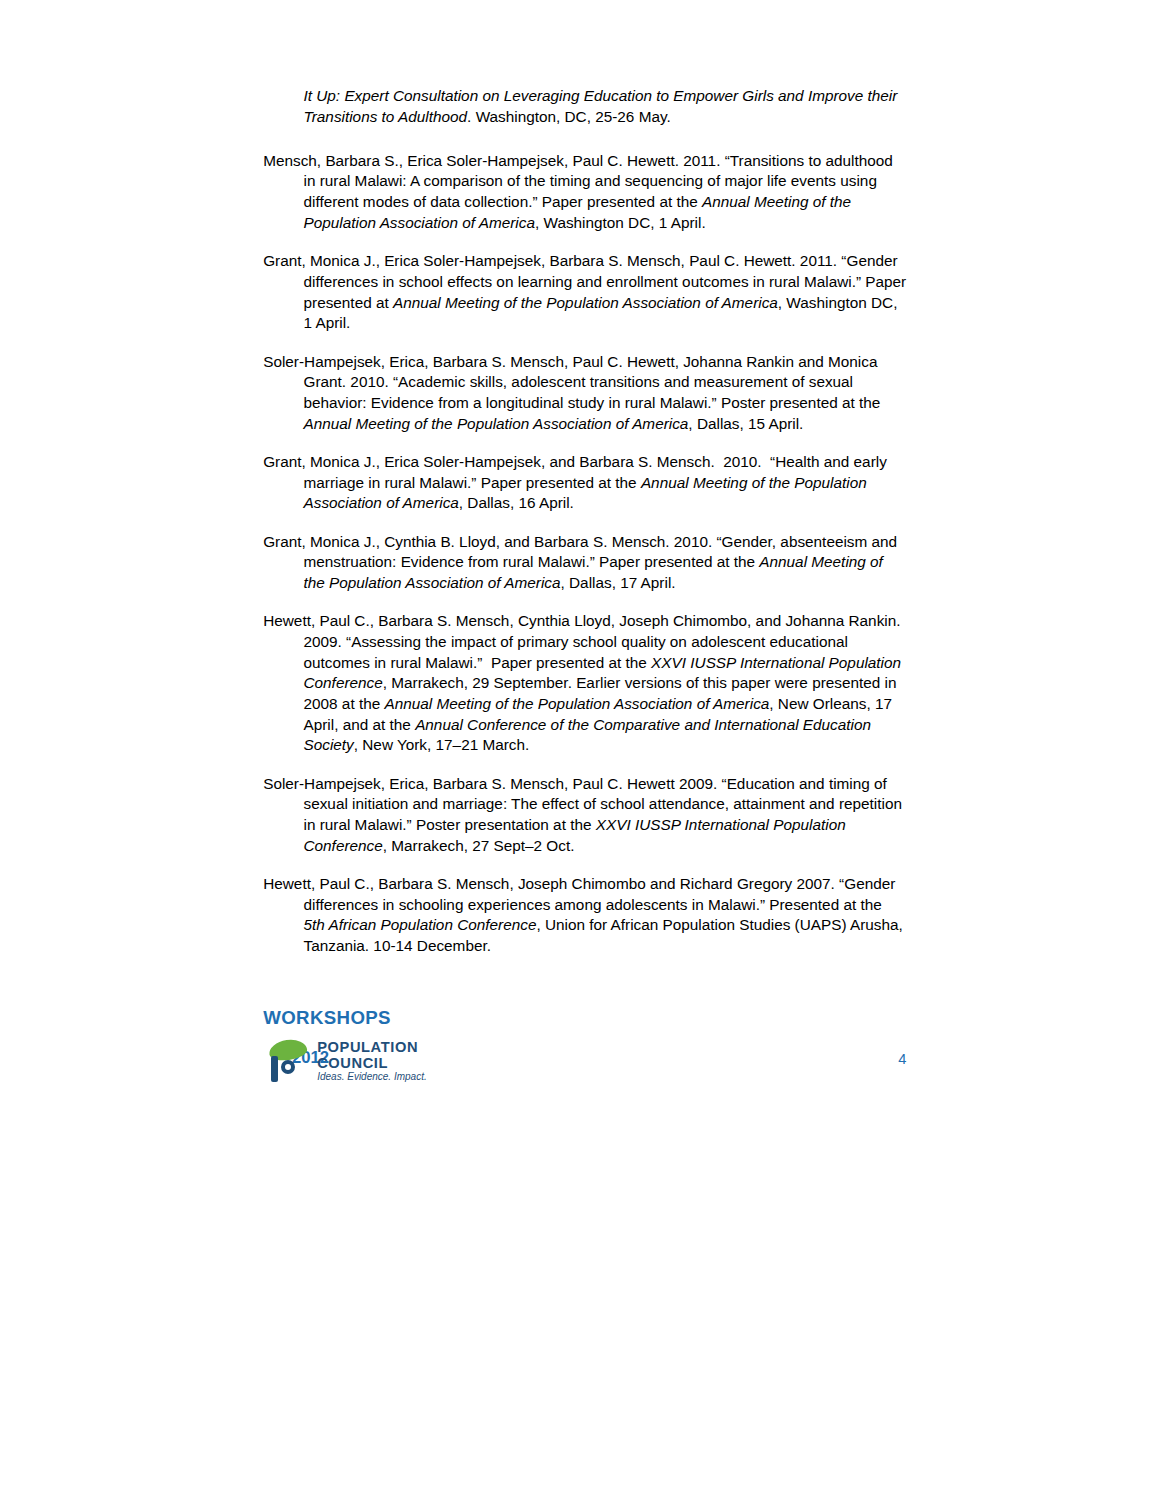It Up: Expert Consultation on Leveraging Education to Empower Girls and Improve their Transitions to Adulthood. Washington, DC, 25-26 May.
Mensch, Barbara S., Erica Soler-Hampejsek, Paul C. Hewett. 2011. “Transitions to adulthood in rural Malawi: A comparison of the timing and sequencing of major life events using different modes of data collection.” Paper presented at the Annual Meeting of the Population Association of America, Washington DC, 1 April.
Grant, Monica J., Erica Soler-Hampejsek, Barbara S. Mensch, Paul C. Hewett. 2011. “Gender differences in school effects on learning and enrollment outcomes in rural Malawi.” Paper presented at Annual Meeting of the Population Association of America, Washington DC, 1 April.
Soler-Hampejsek, Erica, Barbara S. Mensch, Paul C. Hewett, Johanna Rankin and Monica Grant. 2010. “Academic skills, adolescent transitions and measurement of sexual behavior: Evidence from a longitudinal study in rural Malawi.” Poster presented at the Annual Meeting of the Population Association of America, Dallas, 15 April.
Grant, Monica J., Erica Soler-Hampejsek, and Barbara S. Mensch. 2010. “Health and early marriage in rural Malawi.” Paper presented at the Annual Meeting of the Population Association of America, Dallas, 16 April.
Grant, Monica J., Cynthia B. Lloyd, and Barbara S. Mensch. 2010. “Gender, absenteeism and menstruation: Evidence from rural Malawi.” Paper presented at the Annual Meeting of the Population Association of America, Dallas, 17 April.
Hewett, Paul C., Barbara S. Mensch, Cynthia Lloyd, Joseph Chimombo, and Johanna Rankin. 2009. “Assessing the impact of primary school quality on adolescent educational outcomes in rural Malawi.” Paper presented at the XXVI IUSSP International Population Conference, Marrakech, 29 September. Earlier versions of this paper were presented in 2008 at the Annual Meeting of the Population Association of America, New Orleans, 17 April, and at the Annual Conference of the Comparative and International Education Society, New York, 17–21 March.
Soler-Hampejsek, Erica, Barbara S. Mensch, Paul C. Hewett 2009. “Education and timing of sexual initiation and marriage: The effect of school attendance, attainment and repetition in rural Malawi.” Poster presentation at the XXVI IUSSP International Population Conference, Marrakech, 27 Sept–2 Oct.
Hewett, Paul C., Barbara S. Mensch, Joseph Chimombo and Richard Gregory 2007. “Gender differences in schooling experiences among adolescents in Malawi.” Presented at the 5th African Population Conference, Union for African Population Studies (UAPS) Arusha, Tanzania. 10-14 December.
WORKSHOPS
2012
POPULATION
COUNCIL
Ideas. Evidence. Impact.
4